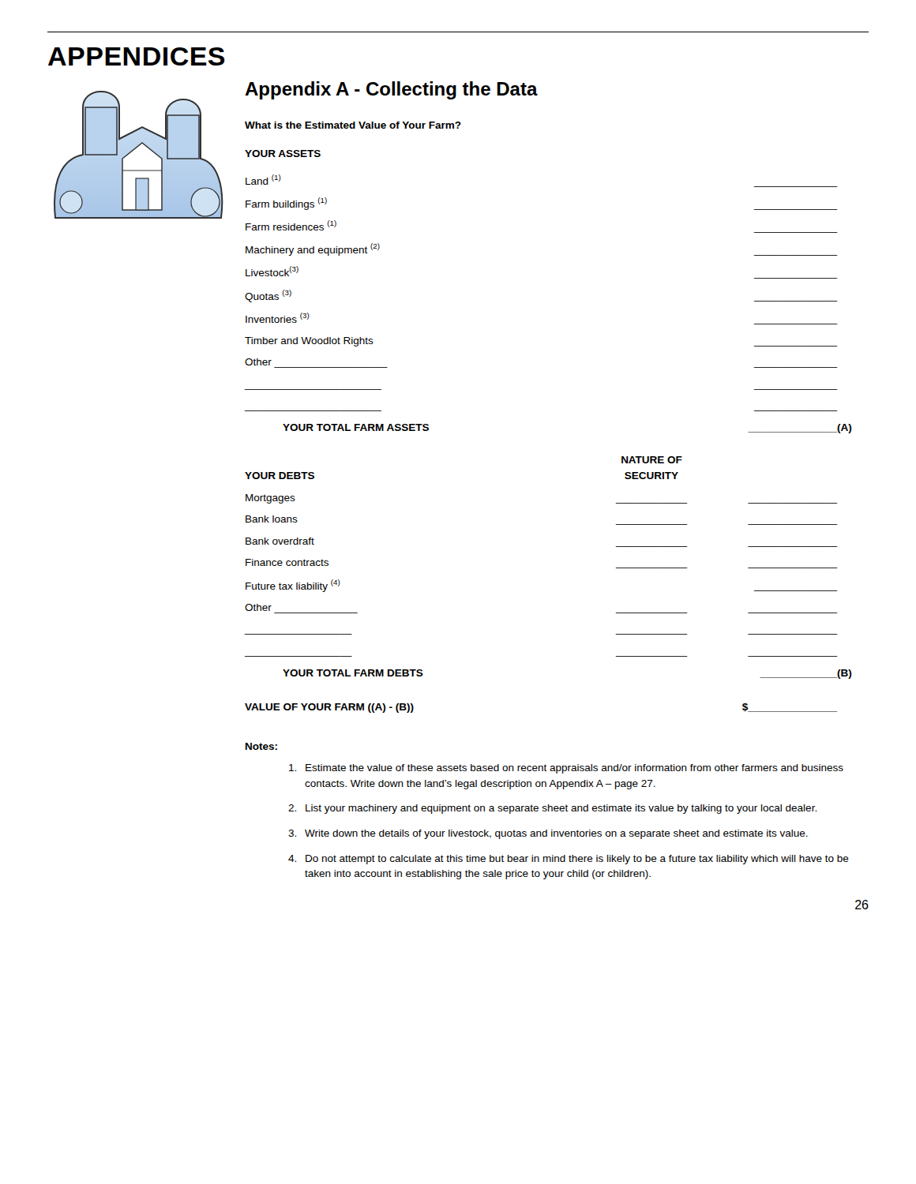APPENDICES
Appendix A - Collecting the Data
What is the Estimated Value of Your Farm?
YOUR ASSETS
| Land (1) | ______________ | |
| Farm buildings (1) | ______________ | |
| Farm residences (1) | ______________ | |
| Machinery and equipment (2) | ______________ | |
| Livestock (3) | ______________ | |
| Quotas (3) | ______________ | |
| Inventories (3) | ______________ | |
| Timber and Woodlot Rights | ______________ | |
| Other ___________________ | ______________ | |
| _______________________ | ______________ | |
| _______________________ | ______________ | |
| YOUR TOTAL FARM ASSETS | _______________ | (A) |
| YOUR DEBTS | NATURE OF SECURITY | | |
| Mortgages | ____________ | _______________ | |
| Bank loans | ____________ | _______________ | |
| Bank overdraft | ____________ | _______________ | |
| Finance contracts | ____________ | _______________ | |
| Future tax liability (4) | | ______________ | |
| Other ______________ | ____________ | _______________ | |
| __________________ | ____________ | _______________ | |
| __________________ | ____________ | _______________ | |
| YOUR TOTAL FARM DEBTS | | _____________ | (B) |
| VALUE OF YOUR FARM ((A) - (B)) | | $_______________ | |
Notes:
Estimate the value of these assets based on recent appraisals and/or information from other farmers and business contacts. Write down the land’s legal description on Appendix A – page 27.
List your machinery and equipment on a separate sheet and estimate its value by talking to your local dealer.
Write down the details of your livestock, quotas and inventories on a separate sheet and estimate its value.
Do not attempt to calculate at this time but bear in mind there is likely to be a future tax liability which will have to be taken into account in establishing the sale price to your child (or children).
26